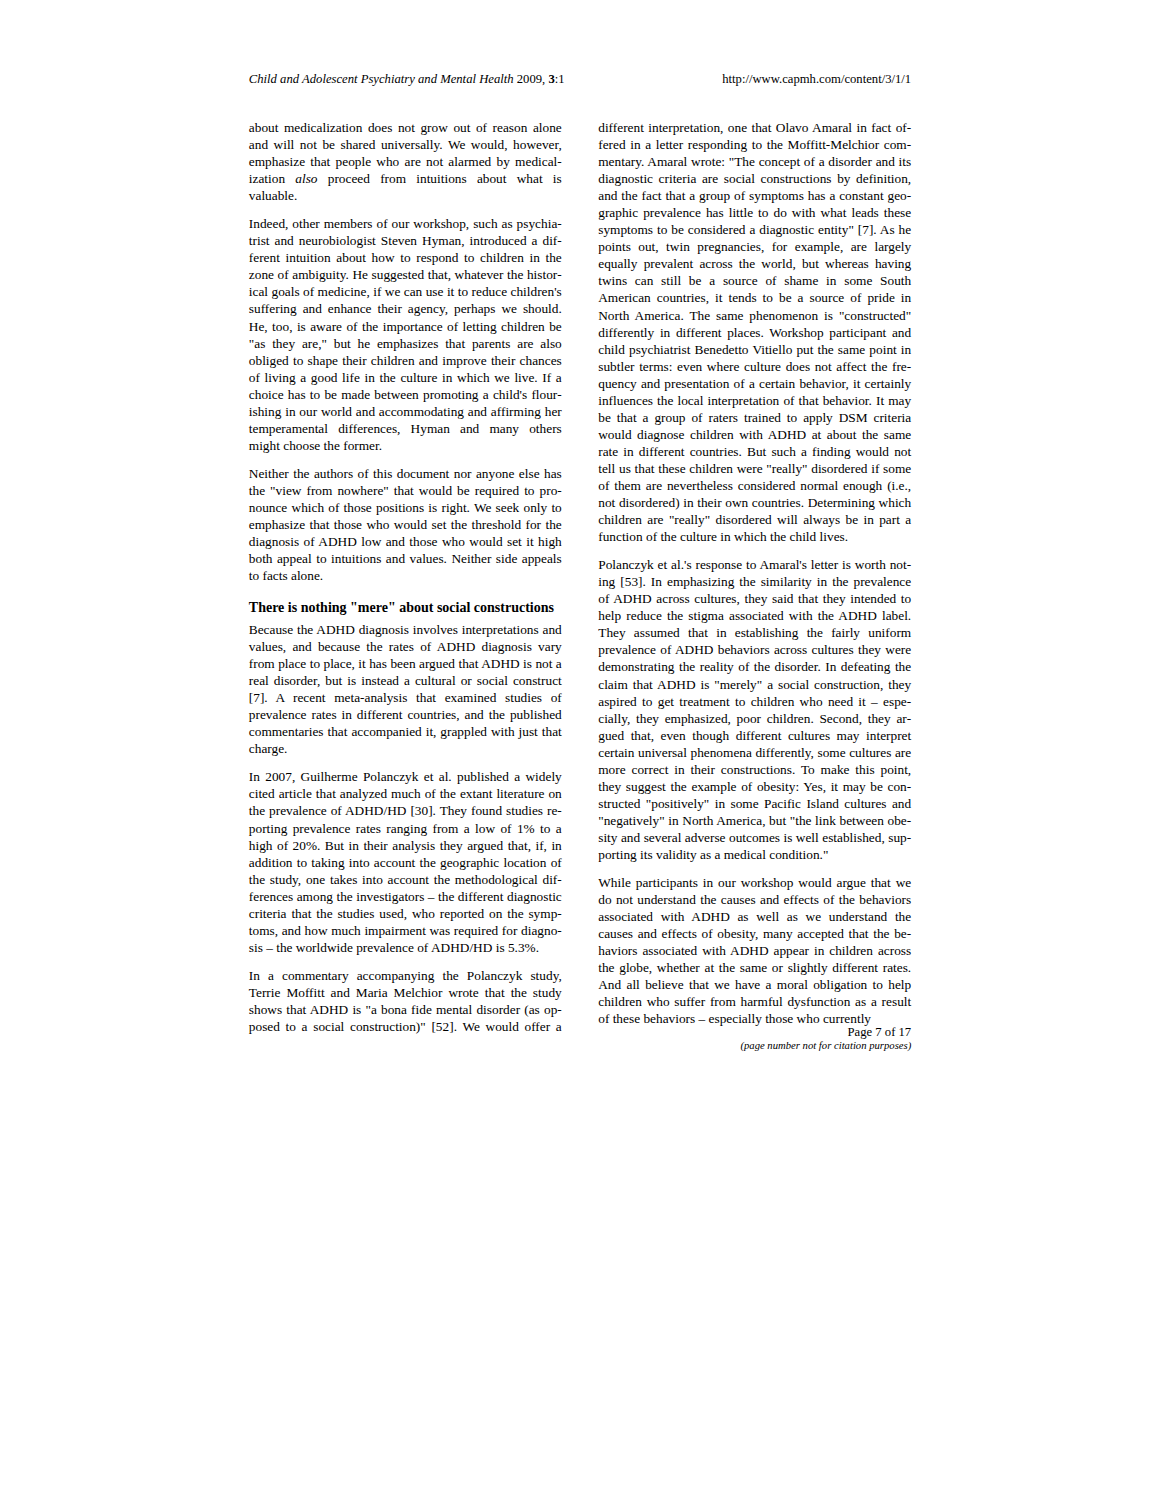Child and Adolescent Psychiatry and Mental Health 2009, 3:1
http://www.capmh.com/content/3/1/1
about medicalization does not grow out of reason alone and will not be shared universally. We would, however, emphasize that people who are not alarmed by medicalization also proceed from intuitions about what is valuable.
Indeed, other members of our workshop, such as psychiatrist and neurobiologist Steven Hyman, introduced a different intuition about how to respond to children in the zone of ambiguity. He suggested that, whatever the historical goals of medicine, if we can use it to reduce children's suffering and enhance their agency, perhaps we should. He, too, is aware of the importance of letting children be "as they are," but he emphasizes that parents are also obliged to shape their children and improve their chances of living a good life in the culture in which we live. If a choice has to be made between promoting a child's flourishing in our world and accommodating and affirming her temperamental differences, Hyman and many others might choose the former.
Neither the authors of this document nor anyone else has the "view from nowhere" that would be required to pronounce which of those positions is right. We seek only to emphasize that those who would set the threshold for the diagnosis of ADHD low and those who would set it high both appeal to intuitions and values. Neither side appeals to facts alone.
There is nothing "mere" about social constructions
Because the ADHD diagnosis involves interpretations and values, and because the rates of ADHD diagnosis vary from place to place, it has been argued that ADHD is not a real disorder, but is instead a cultural or social construct [7]. A recent meta-analysis that examined studies of prevalence rates in different countries, and the published commentaries that accompanied it, grappled with just that charge.
In 2007, Guilherme Polanczyk et al. published a widely cited article that analyzed much of the extant literature on the prevalence of ADHD/HD [30]. They found studies reporting prevalence rates ranging from a low of 1% to a high of 20%. But in their analysis they argued that, if, in addition to taking into account the geographic location of the study, one takes into account the methodological differences among the investigators – the different diagnostic criteria that the studies used, who reported on the symptoms, and how much impairment was required for diagnosis – the worldwide prevalence of ADHD/HD is 5.3%.
In a commentary accompanying the Polanczyk study, Terrie Moffitt and Maria Melchior wrote that the study shows that ADHD is "a bona fide mental disorder (as opposed to a social construction)" [52]. We would offer a different interpretation, one that Olavo Amaral in fact offered in a letter responding to the Moffitt-Melchior commentary. Amaral wrote: "The concept of a disorder and its diagnostic criteria are social constructions by definition, and the fact that a group of symptoms has a constant geographic prevalence has little to do with what leads these symptoms to be considered a diagnostic entity" [7]. As he points out, twin pregnancies, for example, are largely equally prevalent across the world, but whereas having twins can still be a source of shame in some South American countries, it tends to be a source of pride in North America. The same phenomenon is "constructed" differently in different places. Workshop participant and child psychiatrist Benedetto Vitiello put the same point in subtler terms: even where culture does not affect the frequency and presentation of a certain behavior, it certainly influences the local interpretation of that behavior. It may be that a group of raters trained to apply DSM criteria would diagnose children with ADHD at about the same rate in different countries. But such a finding would not tell us that these children were "really" disordered if some of them are nevertheless considered normal enough (i.e., not disordered) in their own countries. Determining which children are "really" disordered will always be in part a function of the culture in which the child lives.
Polanczyk et al.'s response to Amaral's letter is worth noting [53]. In emphasizing the similarity in the prevalence of ADHD across cultures, they said that they intended to help reduce the stigma associated with the ADHD label. They assumed that in establishing the fairly uniform prevalence of ADHD behaviors across cultures they were demonstrating the reality of the disorder. In defeating the claim that ADHD is "merely" a social construction, they aspired to get treatment to children who need it – especially, they emphasized, poor children. Second, they argued that, even though different cultures may interpret certain universal phenomena differently, some cultures are more correct in their constructions. To make this point, they suggest the example of obesity: Yes, it may be constructed "positively" in some Pacific Island cultures and "negatively" in North America, but "the link between obesity and several adverse outcomes is well established, supporting its validity as a medical condition."
While participants in our workshop would argue that we do not understand the causes and effects of the behaviors associated with ADHD as well as we understand the causes and effects of obesity, many accepted that the behaviors associated with ADHD appear in children across the globe, whether at the same or slightly different rates. And all believe that we have a moral obligation to help children who suffer from harmful dysfunction as a result of these behaviors – especially those who currently
Page 7 of 17
(page number not for citation purposes)